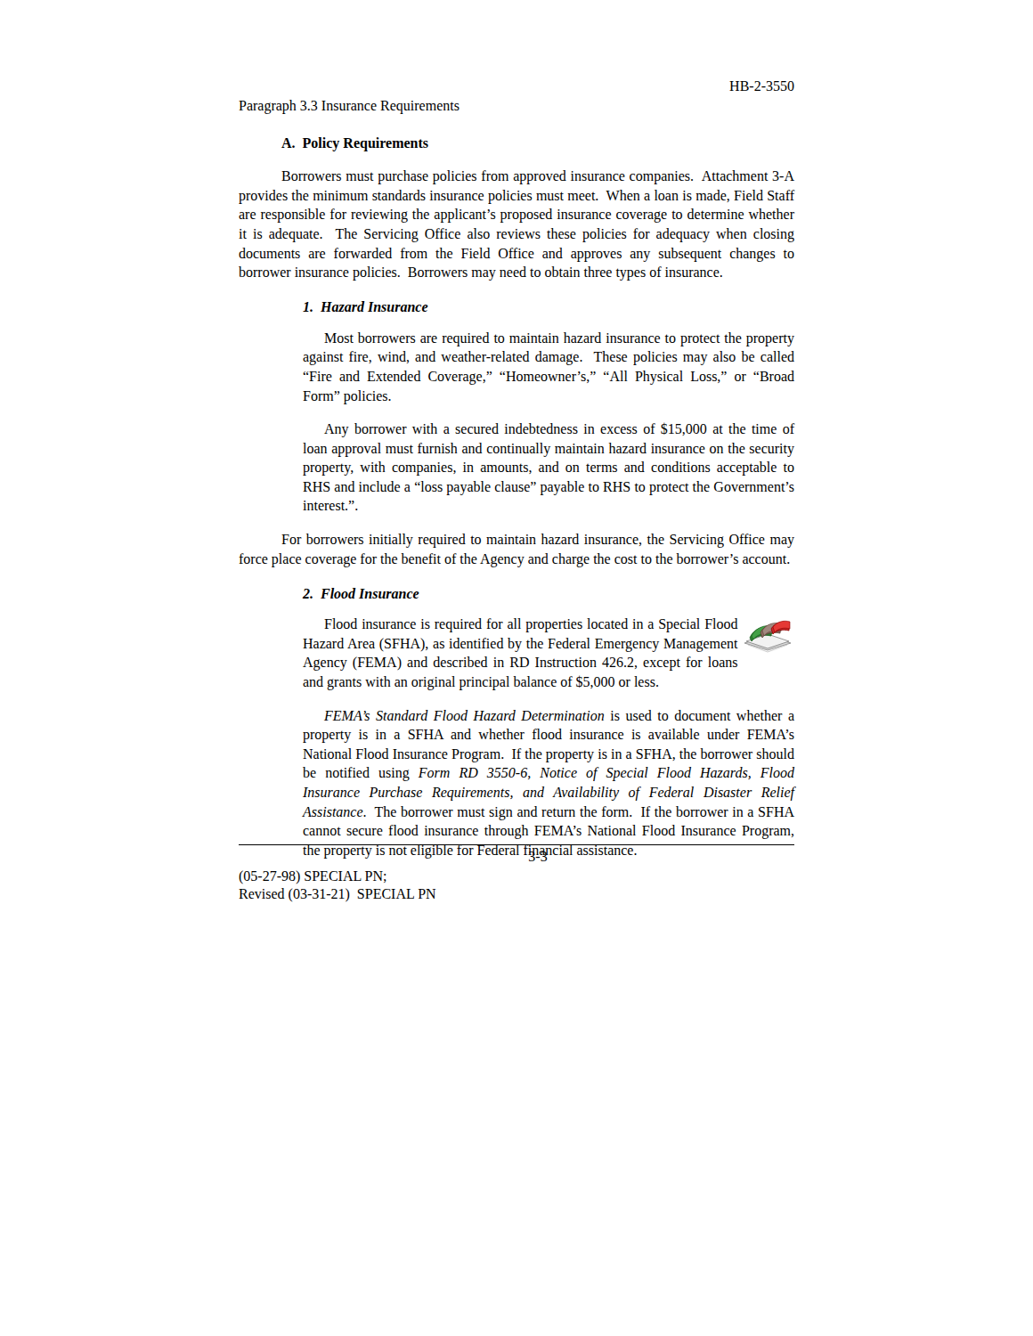HB-2-3550
Paragraph 3.3 Insurance Requirements
A. Policy Requirements
Borrowers must purchase policies from approved insurance companies. Attachment 3-A provides the minimum standards insurance policies must meet. When a loan is made, Field Staff are responsible for reviewing the applicant’s proposed insurance coverage to determine whether it is adequate. The Servicing Office also reviews these policies for adequacy when closing documents are forwarded from the Field Office and approves any subsequent changes to borrower insurance policies. Borrowers may need to obtain three types of insurance.
1. Hazard Insurance
Most borrowers are required to maintain hazard insurance to protect the property against fire, wind, and weather-related damage. These policies may also be called “Fire and Extended Coverage,” “Homeowner’s,” “All Physical Loss,” or “Broad Form” policies.
Any borrower with a secured indebtedness in excess of $15,000 at the time of loan approval must furnish and continually maintain hazard insurance on the security property, with companies, in amounts, and on terms and conditions acceptable to RHS and include a “loss payable clause” payable to RHS to protect the Government’s interest.”.
For borrowers initially required to maintain hazard insurance, the Servicing Office may force place coverage for the benefit of the Agency and charge the cost to the borrower’s account.
2. Flood Insurance
Flood insurance is required for all properties located in a Special Flood Hazard Area (SFHA), as identified by the Federal Emergency Management Agency (FEMA) and described in RD Instruction 426.2, except for loans and grants with an original principal balance of $5,000 or less.
FEMA’s Standard Flood Hazard Determination is used to document whether a property is in a SFHA and whether flood insurance is available under FEMA’s National Flood Insurance Program. If the property is in a SFHA, the borrower should be notified using Form RD 3550-6, Notice of Special Flood Hazards, Flood Insurance Purchase Requirements, and Availability of Federal Disaster Relief Assistance. The borrower must sign and return the form. If the borrower in a SFHA cannot secure flood insurance through FEMA’s National Flood Insurance Program, the property is not eligible for Federal financial assistance.
3-3
(05-27-98) SPECIAL PN;
Revised (03-31-21) SPECIAL PN